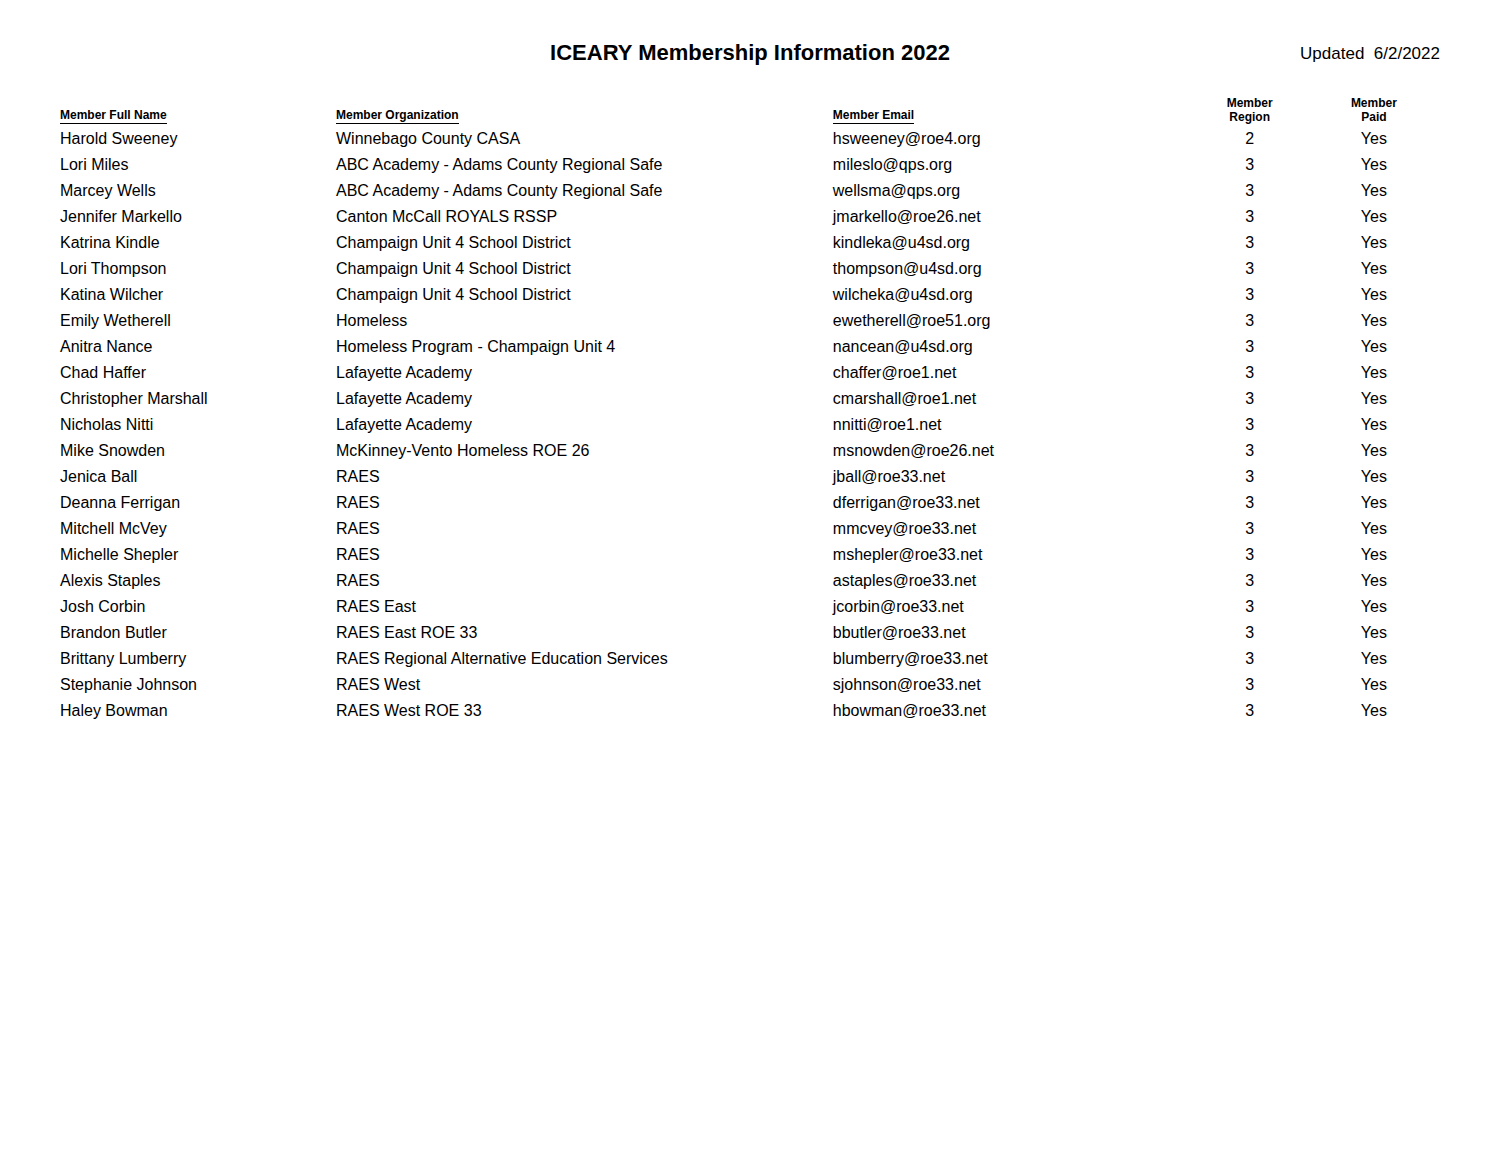ICEARY Membership Information 2022
Updated 6/2/2022
| Member Full Name | Member Organization | Member Email | Member Region | Member Paid |
| --- | --- | --- | --- | --- |
| Harold Sweeney | Winnebago County CASA | hsweeney@roe4.org | 2 | Yes |
| Lori Miles | ABC Academy - Adams County Regional Safe | mileslo@qps.org | 3 | Yes |
| Marcey Wells | ABC Academy - Adams County Regional Safe | wellsma@qps.org | 3 | Yes |
| Jennifer Markello | Canton McCall ROYALS RSSP | jmarkello@roe26.net | 3 | Yes |
| Katrina Kindle | Champaign Unit 4 School District | kindleka@u4sd.org | 3 | Yes |
| Lori Thompson | Champaign Unit 4 School District | thompson@u4sd.org | 3 | Yes |
| Katina Wilcher | Champaign Unit 4 School District | wilcheka@u4sd.org | 3 | Yes |
| Emily Wetherell | Homeless | ewetherell@roe51.org | 3 | Yes |
| Anitra Nance | Homeless Program - Champaign Unit 4 | nancean@u4sd.org | 3 | Yes |
| Chad Haffer | Lafayette Academy | chaffer@roe1.net | 3 | Yes |
| Christopher Marshall | Lafayette Academy | cmarshall@roe1.net | 3 | Yes |
| Nicholas Nitti | Lafayette Academy | nnitti@roe1.net | 3 | Yes |
| Mike Snowden | McKinney-Vento Homeless ROE 26 | msnowden@roe26.net | 3 | Yes |
| Jenica Ball | RAES | jball@roe33.net | 3 | Yes |
| Deanna Ferrigan | RAES | dferrigan@roe33.net | 3 | Yes |
| Mitchell McVey | RAES | mmcvey@roe33.net | 3 | Yes |
| Michelle Shepler | RAES | mshepler@roe33.net | 3 | Yes |
| Alexis Staples | RAES | astaples@roe33.net | 3 | Yes |
| Josh Corbin | RAES East | jcorbin@roe33.net | 3 | Yes |
| Brandon Butler | RAES East ROE 33 | bbutler@roe33.net | 3 | Yes |
| Brittany Lumberry | RAES Regional Alternative Education Services | blumberry@roe33.net | 3 | Yes |
| Stephanie Johnson | RAES West | sjohnson@roe33.net | 3 | Yes |
| Haley Bowman | RAES West ROE 33 | hbowman@roe33.net | 3 | Yes |